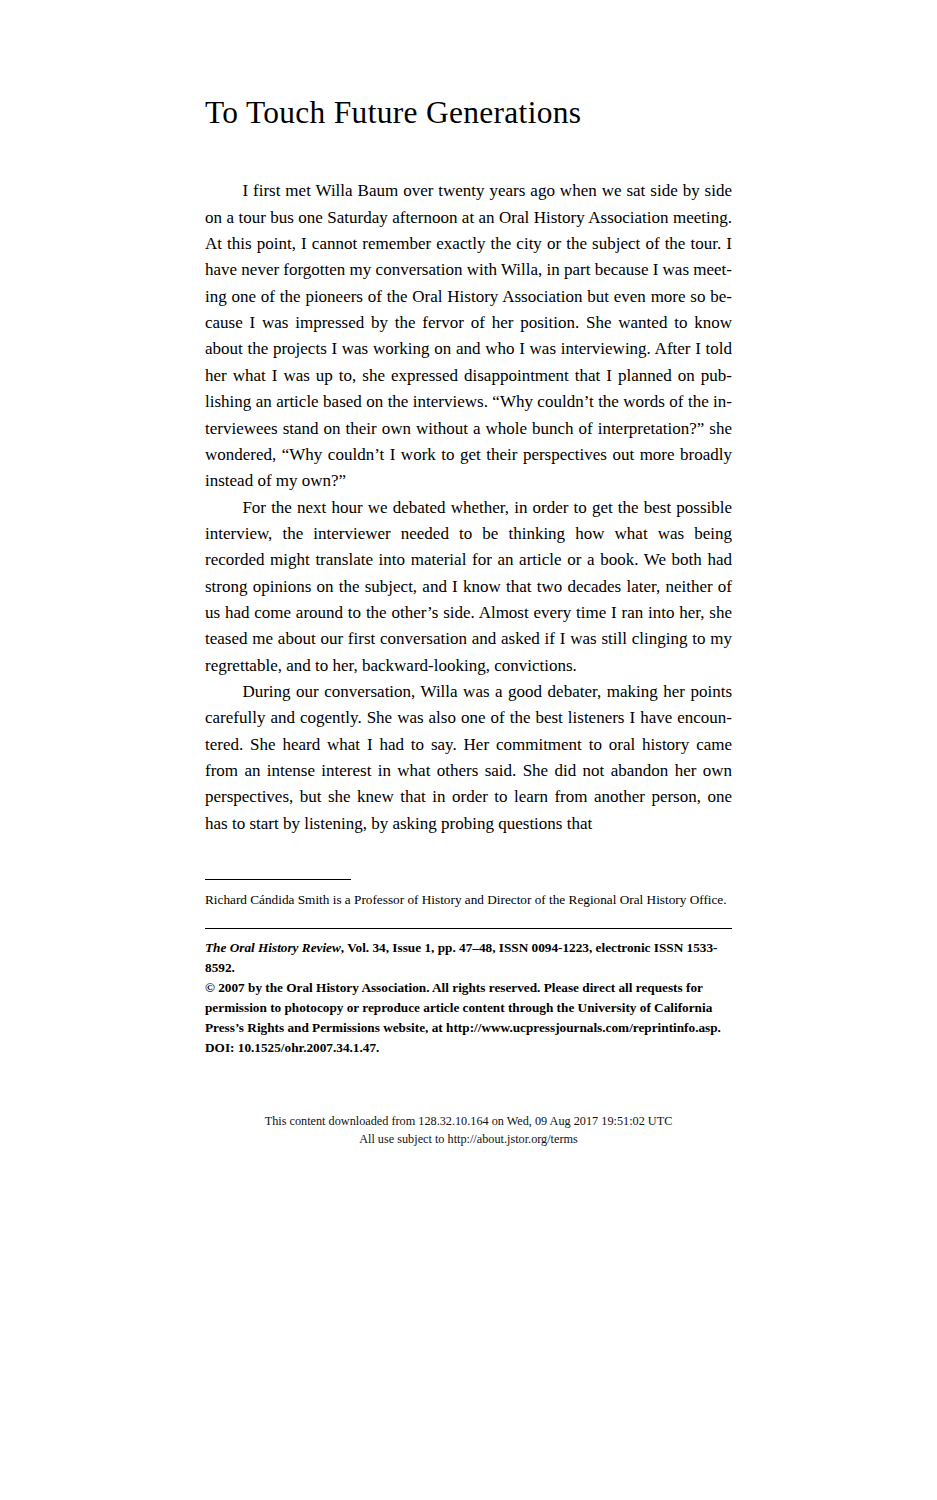To Touch Future Generations
I first met Willa Baum over twenty years ago when we sat side by side on a tour bus one Saturday afternoon at an Oral History Association meeting. At this point, I cannot remember exactly the city or the subject of the tour. I have never forgotten my conversation with Willa, in part because I was meeting one of the pioneers of the Oral History Association but even more so because I was impressed by the fervor of her position. She wanted to know about the projects I was working on and who I was interviewing. After I told her what I was up to, she expressed disappointment that I planned on publishing an article based on the interviews. “Why couldn’t the words of the interviewees stand on their own without a whole bunch of interpretation?” she wondered, “Why couldn’t I work to get their perspectives out more broadly instead of my own?”
For the next hour we debated whether, in order to get the best possible interview, the interviewer needed to be thinking how what was being recorded might translate into material for an article or a book. We both had strong opinions on the subject, and I know that two decades later, neither of us had come around to the other’s side. Almost every time I ran into her, she teased me about our first conversation and asked if I was still clinging to my regrettable, and to her, backward-looking, convictions.
During our conversation, Willa was a good debater, making her points carefully and cogently. She was also one of the best listeners I have encountered. She heard what I had to say. Her commitment to oral history came from an intense interest in what others said. She did not abandon her own perspectives, but she knew that in order to learn from another person, one has to start by listening, by asking probing questions that
Richard Cándida Smith is a Professor of History and Director of the Regional Oral History Office.
The Oral History Review, Vol. 34, Issue 1, pp. 47–48, ISSN 0094-1223, electronic ISSN 1533-8592.
© 2007 by the Oral History Association. All rights reserved. Please direct all requests for permission to photocopy or reproduce article content through the University of California Press’s Rights and Permissions website, at http://www.ucpressjournals.com/reprintinfo.asp. DOI: 10.1525/ohr.2007.34.1.47.
This content downloaded from 128.32.10.164 on Wed, 09 Aug 2017 19:51:02 UTC
All use subject to http://about.jstor.org/terms